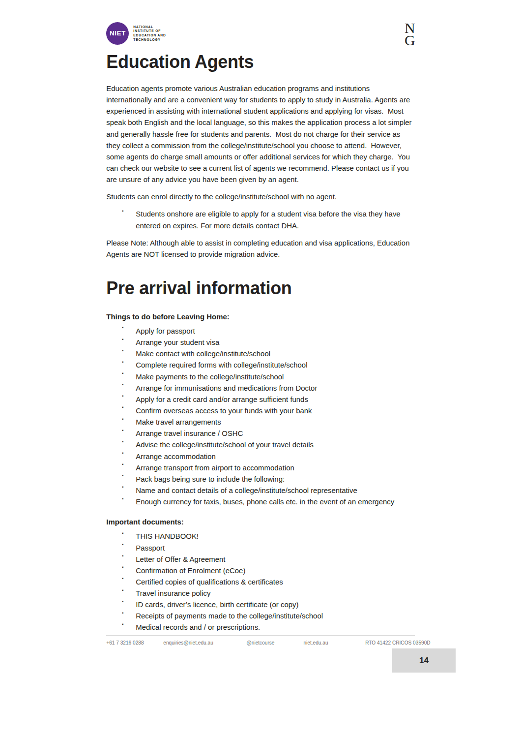NIET
NATIONAL
INSTITUTE OF
EDUCATION AND
TECHNOLOGY
NG
Education Agents
Education agents promote various Australian education programs and institutions internationally and are a convenient way for students to apply to study in Australia. Agents are experienced in assisting with international student applications and applying for visas. Most speak both English and the local language, so this makes the application process a lot simpler and generally hassle free for students and parents. Most do not charge for their service as they collect a commission from the college/institute/school you choose to attend. However, some agents do charge small amounts or offer additional services for which they charge. You can check our website to see a current list of agents we recommend. Please contact us if you are unsure of any advice you have been given by an agent.
Students can enrol directly to the college/institute/school with no agent.
Students onshore are eligible to apply for a student visa before the visa they have entered on expires. For more details contact DHA.
Please Note: Although able to assist in completing education and visa applications, Education Agents are NOT licensed to provide migration advice.
Pre arrival information
Things to do before Leaving Home:
Apply for passport
Arrange your student visa
Make contact with college/institute/school
Complete required forms with college/institute/school
Make payments to the college/institute/school
Arrange for immunisations and medications from Doctor
Apply for a credit card and/or arrange sufficient funds
Confirm overseas access to your funds with your bank
Make travel arrangements
Arrange travel insurance / OSHC
Advise the college/institute/school of your travel details
Arrange accommodation
Arrange transport from airport to accommodation
Pack bags being sure to include the following:
Name and contact details of a college/institute/school representative
Enough currency for taxis, buses, phone calls etc. in the event of an emergency
Important documents:
THIS HANDBOOK!
Passport
Letter of Offer & Agreement
Confirmation of Enrolment (eCoe)
Certified copies of qualifications & certificates
Travel insurance policy
ID cards, driver’s licence, birth certificate (or copy)
Receipts of payments made to the college/institute/school
Medical records and / or prescriptions.
+61 7 3216 0288 enquiries@niet.edu.au @nietcourse niet.edu.au RTO 41422 CRICOS 03590D
14